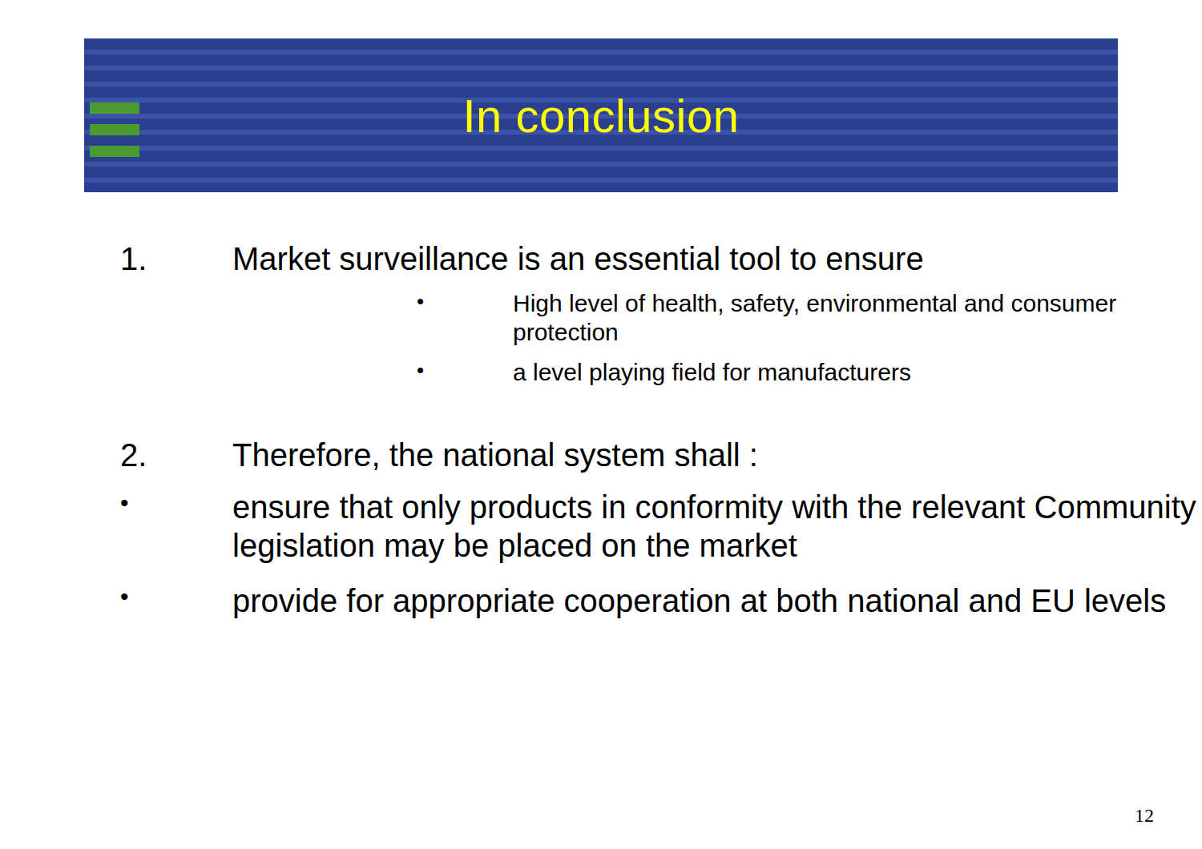In conclusion
1. Market surveillance is an essential tool to ensure
•High level of health, safety, environmental and consumer protection
•a level playing field for manufacturers
2. Therefore, the national system shall :
•ensure that only products in conformity with the relevant Community legislation may be placed on the market
•provide for appropriate cooperation at both national and EU levels
12